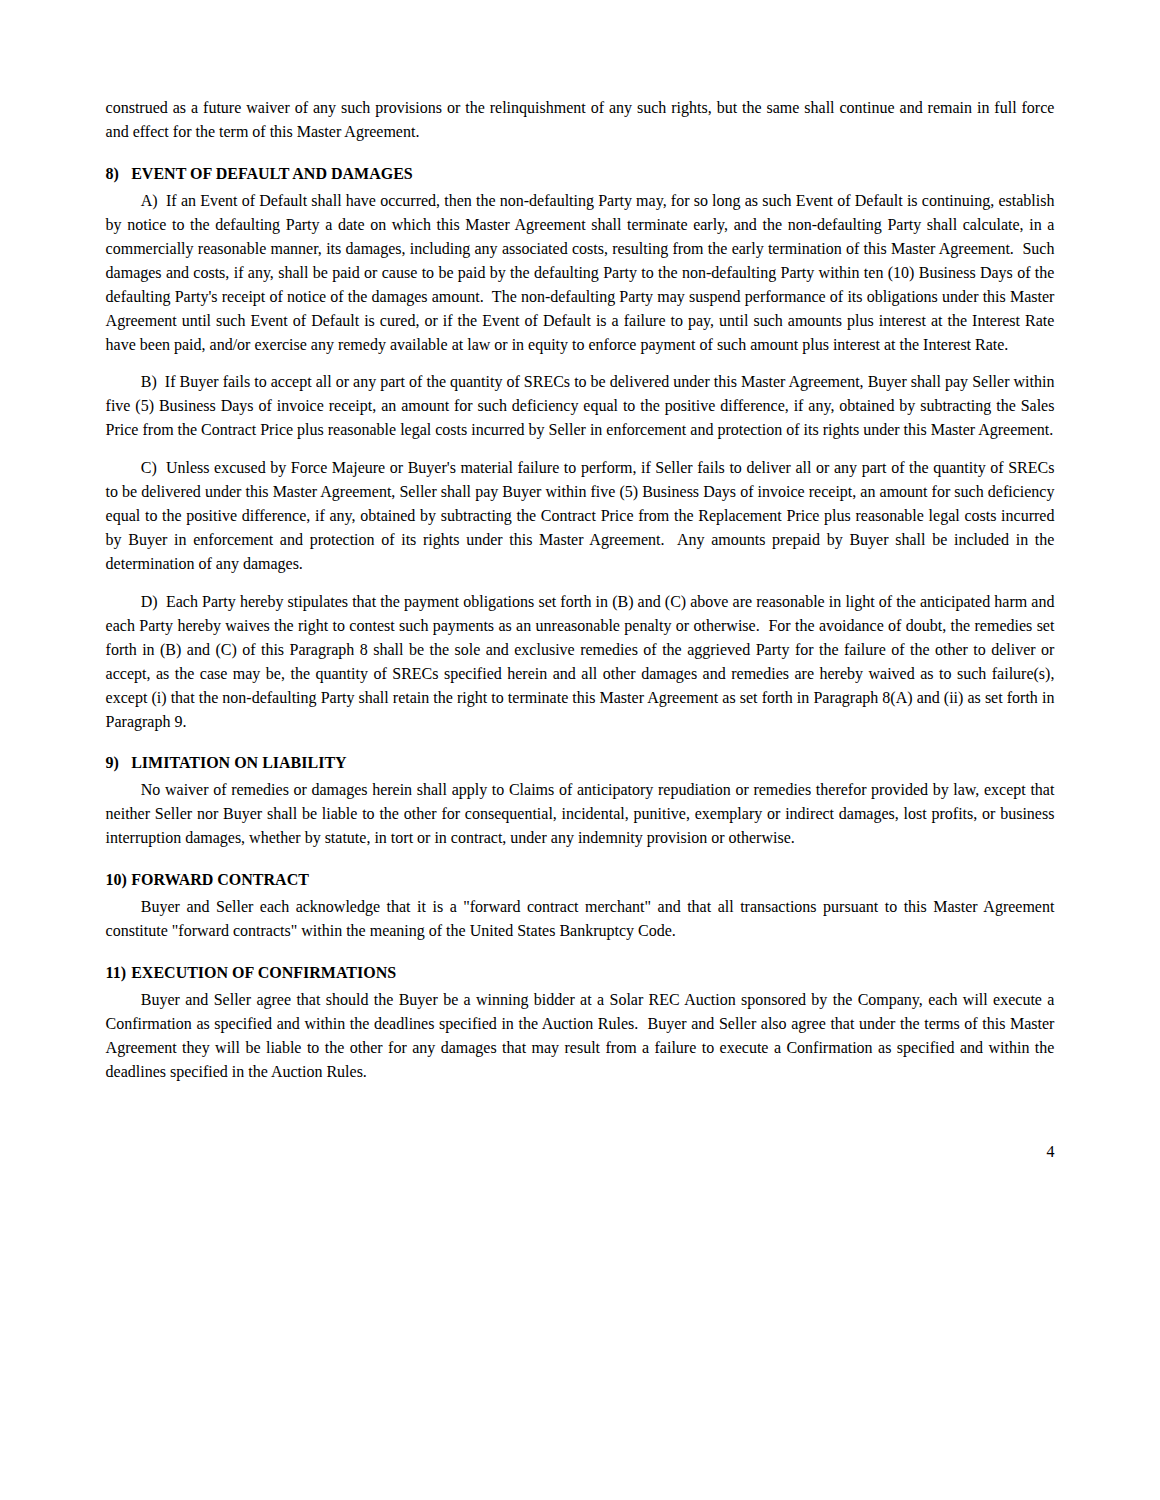construed as a future waiver of any such provisions or the relinquishment of any such rights, but the same shall continue and remain in full force and effect for the term of this Master Agreement.
8) Event of Default and Damages
A) If an Event of Default shall have occurred, then the non-defaulting Party may, for so long as such Event of Default is continuing, establish by notice to the defaulting Party a date on which this Master Agreement shall terminate early, and the non-defaulting Party shall calculate, in a commercially reasonable manner, its damages, including any associated costs, resulting from the early termination of this Master Agreement. Such damages and costs, if any, shall be paid or cause to be paid by the defaulting Party to the non-defaulting Party within ten (10) Business Days of the defaulting Party's receipt of notice of the damages amount. The non-defaulting Party may suspend performance of its obligations under this Master Agreement until such Event of Default is cured, or if the Event of Default is a failure to pay, until such amounts plus interest at the Interest Rate have been paid, and/or exercise any remedy available at law or in equity to enforce payment of such amount plus interest at the Interest Rate.
B) If Buyer fails to accept all or any part of the quantity of SRECs to be delivered under this Master Agreement, Buyer shall pay Seller within five (5) Business Days of invoice receipt, an amount for such deficiency equal to the positive difference, if any, obtained by subtracting the Sales Price from the Contract Price plus reasonable legal costs incurred by Seller in enforcement and protection of its rights under this Master Agreement.
C) Unless excused by Force Majeure or Buyer's material failure to perform, if Seller fails to deliver all or any part of the quantity of SRECs to be delivered under this Master Agreement, Seller shall pay Buyer within five (5) Business Days of invoice receipt, an amount for such deficiency equal to the positive difference, if any, obtained by subtracting the Contract Price from the Replacement Price plus reasonable legal costs incurred by Buyer in enforcement and protection of its rights under this Master Agreement. Any amounts prepaid by Buyer shall be included in the determination of any damages.
D) Each Party hereby stipulates that the payment obligations set forth in (B) and (C) above are reasonable in light of the anticipated harm and each Party hereby waives the right to contest such payments as an unreasonable penalty or otherwise. For the avoidance of doubt, the remedies set forth in (B) and (C) of this Paragraph 8 shall be the sole and exclusive remedies of the aggrieved Party for the failure of the other to deliver or accept, as the case may be, the quantity of SRECs specified herein and all other damages and remedies are hereby waived as to such failure(s), except (i) that the non-defaulting Party shall retain the right to terminate this Master Agreement as set forth in Paragraph 8(A) and (ii) as set forth in Paragraph 9.
9) Limitation on Liability
No waiver of remedies or damages herein shall apply to Claims of anticipatory repudiation or remedies therefor provided by law, except that neither Seller nor Buyer shall be liable to the other for consequential, incidental, punitive, exemplary or indirect damages, lost profits, or business interruption damages, whether by statute, in tort or in contract, under any indemnity provision or otherwise.
10) Forward Contract
Buyer and Seller each acknowledge that it is a "forward contract merchant" and that all transactions pursuant to this Master Agreement constitute "forward contracts" within the meaning of the United States Bankruptcy Code.
11) Execution of Confirmations
Buyer and Seller agree that should the Buyer be a winning bidder at a Solar REC Auction sponsored by the Company, each will execute a Confirmation as specified and within the deadlines specified in the Auction Rules. Buyer and Seller also agree that under the terms of this Master Agreement they will be liable to the other for any damages that may result from a failure to execute a Confirmation as specified and within the deadlines specified in the Auction Rules.
4